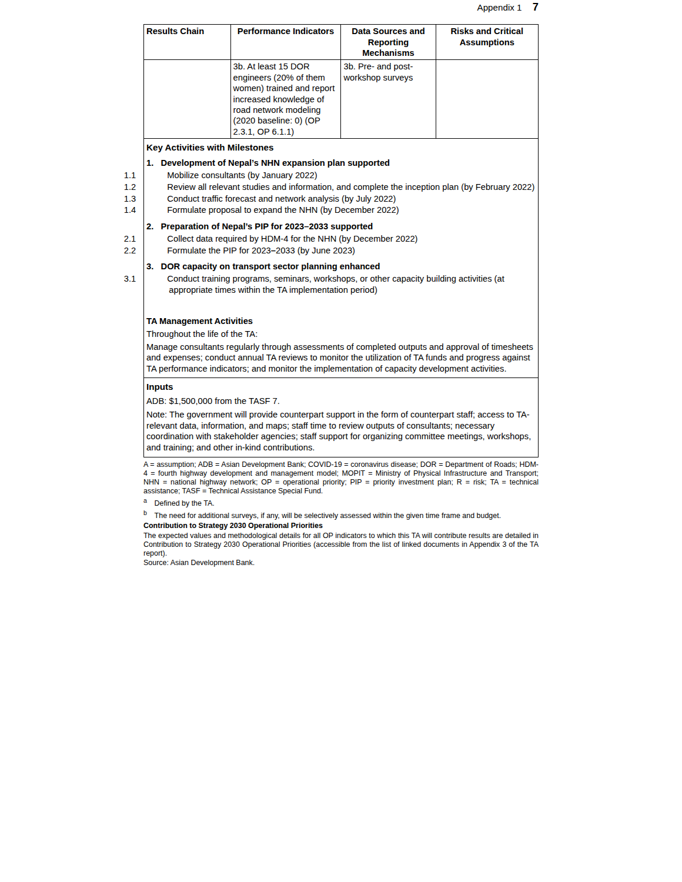Appendix 17
| Results Chain | Performance Indicators | Data Sources and Reporting Mechanisms | Risks and Critical Assumptions |
| --- | --- | --- | --- |
| | 3b. At least 15 DOR engineers (20% of them women) trained and report increased knowledge of road network modeling (2020 baseline: 0) (OP 2.3.1, OP 6.1.1) | 3b. Pre- and post-workshop surveys | |
| Key Activities with Milestones 1. Development of Nepal’s NHN expansion plan supported 1.1 Mobilize consultants (by January 2022) 1.2 Review all relevant studies and information, and complete the inception plan (by February 2022) 1.3 Conduct traffic forecast and network analysis (by July 2022) 1.4 Formulate proposal to expand the NHN (by December 2022) 2. Preparation of Nepal’s PIP for 2023–2033 supported 2.1 Collect data required by HDM-4 for the NHN (by December 2022) 2.2 Formulate the PIP for 2023 – 2033 (by June 2023) 3. DOR capacity on transport sector planning enhanced 3.1 Conduct training programs, seminars, workshops, or other capacity building activities (at appropriate times within the TA implementation period) TA Management Activities Throughout the life of the TA: Manage consultants regularly through assessments of completed outputs and approval of timesheets and expenses; conduct annual TA reviews to monitor the utilization of TA funds and progress against TA performance indicators; and monitor the implementation of capacity development activities. |
| Inputs ADB: $1,500,000 from the TASF 7. Note: The government will provide counterpart support in the form of counterpart staff; access to TA-relevant data, information, and maps; staff time to review outputs of consultants; necessary coordination with stakeholder agencies; staff support for organizing committee meetings, workshops, and training; and other in-kind contributions. |
A = assumption; ADB = Asian Development Bank; COVID-19 = coronavirus disease; DOR = Department of Roads; HDM-4 = fourth highway development and management model; MOPIT = Ministry of Physical Infrastructure and Transport; NHN = national highway network; OP = operational priority; PIP = priority investment plan; R = risk; TA = technical assistance; TASF = Technical Assistance Special Fund.
a Defined by the TA.
b The need for additional surveys, if any, will be selectively assessed within the given time frame and budget.
Contribution to Strategy 2030 Operational Priorities
The expected values and methodological details for all OP indicators to which this TA will contribute results are detailed in Contribution to Strategy 2030 Operational Priorities (accessible from the list of linked documents in Appendix 3 of the TA report).
Source: Asian Development Bank.